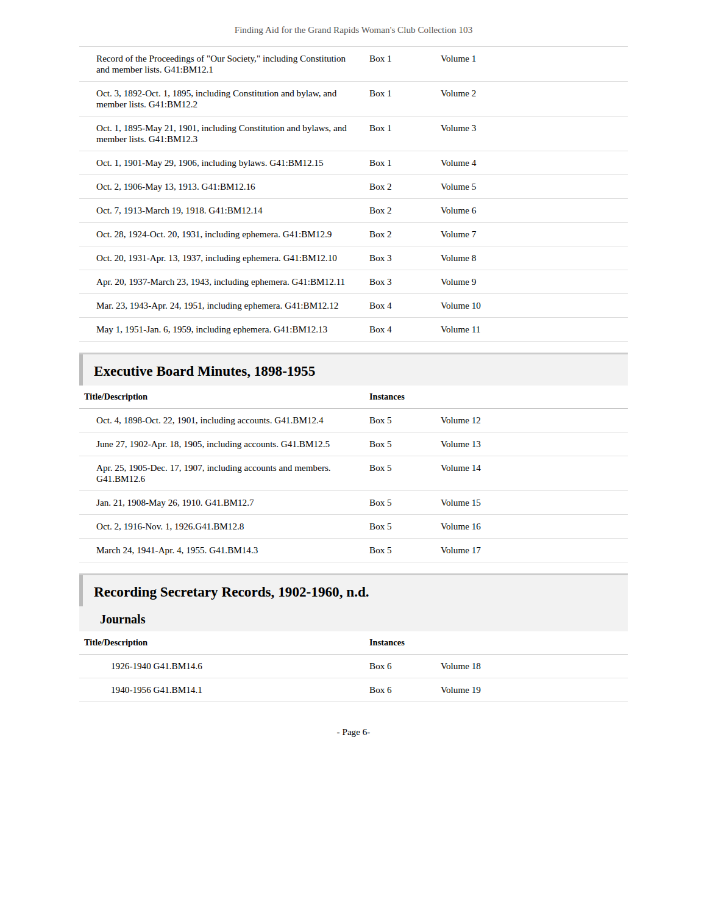Finding Aid for the Grand Rapids Woman's Club Collection 103
| Record of the Proceedings of "Our Society," including Constitution and member lists. G41:BM12.1 | Box 1 | Volume 1 | |
| Oct. 3, 1892-Oct. 1, 1895, including Constitution and bylaw, and member lists. G41:BM12.2 | Box 1 | Volume 2 | |
| Oct. 1, 1895-May 21, 1901, including Constitution and bylaws, and member lists. G41:BM12.3 | Box 1 | Volume 3 | |
| Oct. 1, 1901-May 29, 1906, including bylaws. G41:BM12.15 | Box 1 | Volume 4 | |
| Oct. 2, 1906-May 13, 1913. G41:BM12.16 | Box 2 | Volume 5 | |
| Oct. 7, 1913-March 19, 1918. G41:BM12.14 | Box 2 | Volume 6 | |
| Oct. 28, 1924-Oct. 20, 1931, including ephemera. G41:BM12.9 | Box 2 | Volume 7 | |
| Oct. 20, 1931-Apr. 13, 1937, including ephemera. G41:BM12.10 | Box 3 | Volume 8 | |
| Apr. 20, 1937-March 23, 1943, including ephemera. G41:BM12.11 | Box 3 | Volume 9 | |
| Mar. 23, 1943-Apr. 24, 1951, including ephemera. G41:BM12.12 | Box 4 | Volume 10 | |
| May 1, 1951-Jan. 6, 1959, including ephemera. G41:BM12.13 | Box 4 | Volume 11 | |
Executive Board Minutes, 1898-1955
| Title/Description | Instances | |
| --- | --- | --- |
| Oct. 4, 1898-Oct. 22, 1901, including accounts. G41.BM12.4 | Box 5 | Volume 12 | |
| June 27, 1902-Apr. 18, 1905, including accounts. G41.BM12.5 | Box 5 | Volume 13 | |
| Apr. 25, 1905-Dec. 17, 1907, including accounts and members. G41.BM12.6 | Box 5 | Volume 14 | |
| Jan. 21, 1908-May 26, 1910. G41.BM12.7 | Box 5 | Volume 15 | |
| Oct. 2, 1916-Nov. 1, 1926.G41.BM12.8 | Box 5 | Volume 16 | |
| March 24, 1941-Apr. 4, 1955. G41.BM14.3 | Box 5 | Volume 17 | |
Recording Secretary Records, 1902-1960, n.d.
Journals
| Title/Description | Instances | |
| --- | --- | --- |
| 1926-1940 G41.BM14.6 | Box 6 | Volume 18 | |
| 1940-1956 G41.BM14.1 | Box 6 | Volume 19 | |
- Page 6-